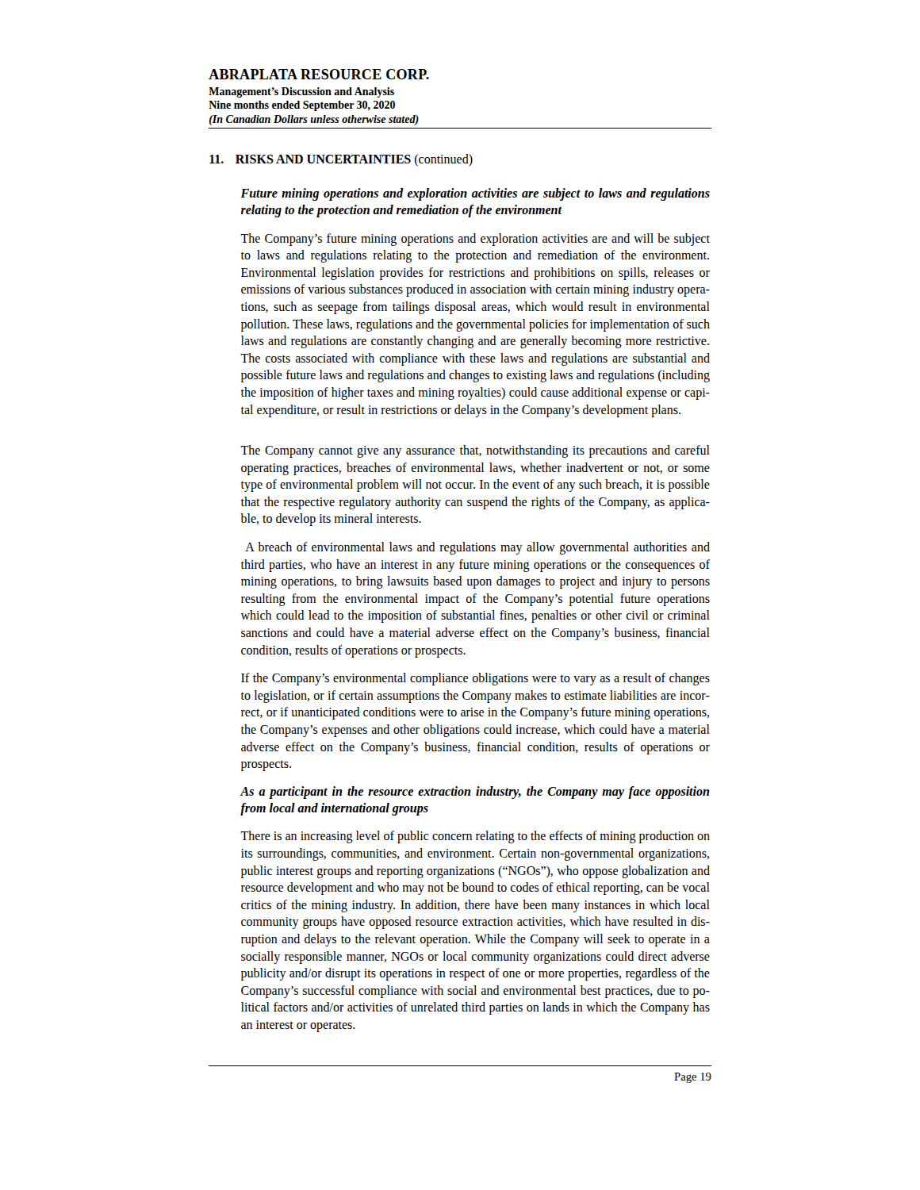ABRAPLATA RESOURCE CORP.
Management’s Discussion and Analysis
Nine months ended September 30, 2020
(In Canadian Dollars unless otherwise stated)
11. RISKS AND UNCERTAINTIES (continued)
Future mining operations and exploration activities are subject to laws and regulations relating to the protection and remediation of the environment
The Company’s future mining operations and exploration activities are and will be subject to laws and regulations relating to the protection and remediation of the environment. Environmental legislation provides for restrictions and prohibitions on spills, releases or emissions of various substances produced in association with certain mining industry operations, such as seepage from tailings disposal areas, which would result in environmental pollution. These laws, regulations and the governmental policies for implementation of such laws and regulations are constantly changing and are generally becoming more restrictive. The costs associated with compliance with these laws and regulations are substantial and possible future laws and regulations and changes to existing laws and regulations (including the imposition of higher taxes and mining royalties) could cause additional expense or capital expenditure, or result in restrictions or delays in the Company’s development plans.
The Company cannot give any assurance that, notwithstanding its precautions and careful operating practices, breaches of environmental laws, whether inadvertent or not, or some type of environmental problem will not occur. In the event of any such breach, it is possible that the respective regulatory authority can suspend the rights of the Company, as applicable, to develop its mineral interests.
A breach of environmental laws and regulations may allow governmental authorities and third parties, who have an interest in any future mining operations or the consequences of mining operations, to bring lawsuits based upon damages to project and injury to persons resulting from the environmental impact of the Company’s potential future operations which could lead to the imposition of substantial fines, penalties or other civil or criminal sanctions and could have a material adverse effect on the Company’s business, financial condition, results of operations or prospects.
If the Company’s environmental compliance obligations were to vary as a result of changes to legislation, or if certain assumptions the Company makes to estimate liabilities are incorrect, or if unanticipated conditions were to arise in the Company’s future mining operations, the Company’s expenses and other obligations could increase, which could have a material adverse effect on the Company’s business, financial condition, results of operations or prospects.
As a participant in the resource extraction industry, the Company may face opposition from local and international groups
There is an increasing level of public concern relating to the effects of mining production on its surroundings, communities, and environment. Certain non-governmental organizations, public interest groups and reporting organizations (“NGOs”), who oppose globalization and resource development and who may not be bound to codes of ethical reporting, can be vocal critics of the mining industry. In addition, there have been many instances in which local community groups have opposed resource extraction activities, which have resulted in disruption and delays to the relevant operation. While the Company will seek to operate in a socially responsible manner, NGOs or local community organizations could direct adverse publicity and/or disrupt its operations in respect of one or more properties, regardless of the Company’s successful compliance with social and environmental best practices, due to political factors and/or activities of unrelated third parties on lands in which the Company has an interest or operates.
Page 19